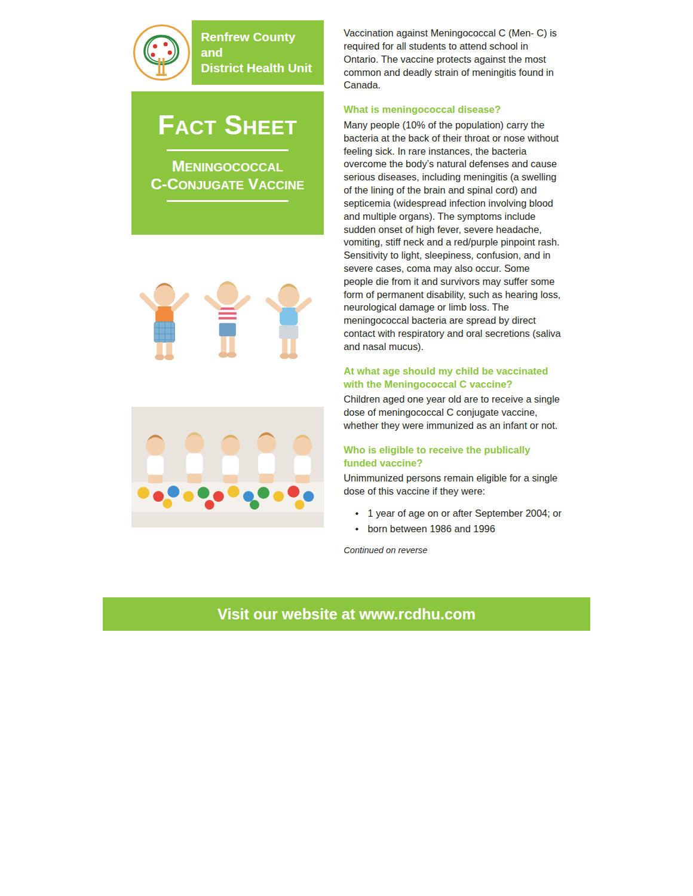Renfrew County and
District Health Unit
FACT SHEET
MENINGOCOCCAL
C-CONJUGATE VACCINE
Vaccination against Meningococcal C (Men- C) is required for all students to attend school in Ontario. The vaccine protects against the most common and deadly strain of meningitis found in Canada.
What is meningococcal disease?
Many people (10% of the population) carry the bacteria at the back of their throat or nose without feeling sick. In rare instances, the bacteria overcome the body’s natural defenses and cause serious diseases, including meningitis (a swelling of the lining of the brain and spinal cord) and septicemia (widespread infection involving blood and multiple organs). The symptoms include sudden onset of high fever, severe headache, vomiting, stiff neck and a red/purple pinpoint rash. Sensitivity to light, sleepiness, confusion, and in severe cases, coma may also occur. Some people die from it and survivors may suffer some form of permanent disability, such as hearing loss, neurological damage or limb loss. The meningococcal bacteria are spread by direct contact with respiratory and oral secretions (saliva and nasal mucus).
At what age should my child be vaccinated with the Meningococcal C vaccine?
Children aged one year old are to receive a single dose of meningococcal C conjugate vaccine, whether they were immunized as an infant or not.
Who is eligible to receive the publically funded vaccine?
Unimmunized persons remain eligible for a single dose of this vaccine if they were:
1 year of age on or after September 2004; or
born between 1986 and 1996
Continued on reverse
Visit our website at www.rcdhu.com